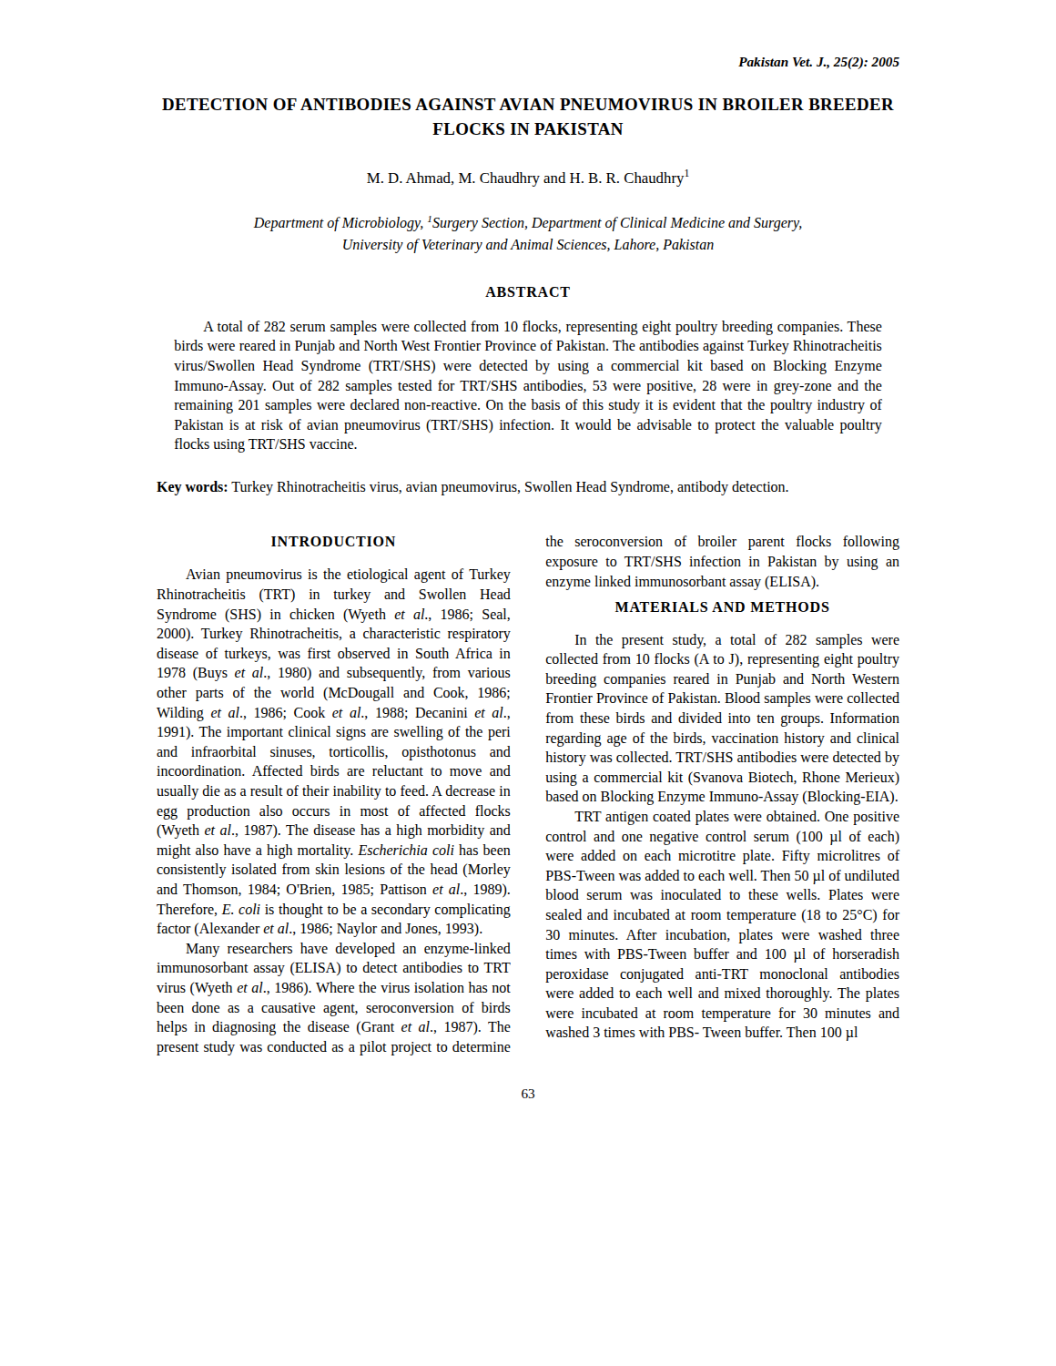Pakistan Vet. J., 25(2): 2005
Detection of Antibodies Against Avian Pneumovirus in Broiler Breeder Flocks in Pakistan
M. D. Ahmad, M. Chaudhry and H. B. R. Chaudhry1
Department of Microbiology, 1Surgery Section, Department of Clinical Medicine and Surgery,
University of Veterinary and Animal Sciences, Lahore, Pakistan
Abstract
A total of 282 serum samples were collected from 10 flocks, representing eight poultry breeding companies. These birds were reared in Punjab and North West Frontier Province of Pakistan. The antibodies against Turkey Rhinotracheitis virus/Swollen Head Syndrome (TRT/SHS) were detected by using a commercial kit based on Blocking Enzyme Immuno-Assay. Out of 282 samples tested for TRT/SHS antibodies, 53 were positive, 28 were in grey-zone and the remaining 201 samples were declared non-reactive. On the basis of this study it is evident that the poultry industry of Pakistan is at risk of avian pneumovirus (TRT/SHS) infection. It would be advisable to protect the valuable poultry flocks using TRT/SHS vaccine.
Key words: Turkey Rhinotracheitis virus, avian pneumovirus, Swollen Head Syndrome, antibody detection.
Introduction
Avian pneumovirus is the etiological agent of Turkey Rhinotracheitis (TRT) in turkey and Swollen Head Syndrome (SHS) in chicken (Wyeth et al., 1986; Seal, 2000). Turkey Rhinotracheitis, a characteristic respiratory disease of turkeys, was first observed in South Africa in 1978 (Buys et al., 1980) and subsequently, from various other parts of the world (McDougall and Cook, 1986; Wilding et al., 1986; Cook et al., 1988; Decanini et al., 1991). The important clinical signs are swelling of the peri and infraorbital sinuses, torticollis, opisthotonus and incoordination. Affected birds are reluctant to move and usually die as a result of their inability to feed. A decrease in egg production also occurs in most of affected flocks (Wyeth et al., 1987). The disease has a high morbidity and might also have a high mortality. Escherichia coli has been consistently isolated from skin lesions of the head (Morley and Thomson, 1984; O'Brien, 1985; Pattison et al., 1989). Therefore, E. coli is thought to be a secondary complicating factor (Alexander et al., 1986; Naylor and Jones, 1993).
Many researchers have developed an enzyme-linked immunosorbant assay (ELISA) to detect antibodies to TRT virus (Wyeth et al., 1986). Where the virus isolation has not been done as a causative agent, seroconversion of birds helps in diagnosing the disease (Grant et al., 1987). The present study was conducted as a pilot project to determine the seroconversion of broiler parent flocks following exposure to TRT/SHS infection in Pakistan by using an enzyme linked immunosorbant assay (ELISA).
Materials and Methods
In the present study, a total of 282 samples were collected from 10 flocks (A to J), representing eight poultry breeding companies reared in Punjab and North Western Frontier Province of Pakistan. Blood samples were collected from these birds and divided into ten groups. Information regarding age of the birds, vaccination history and clinical history was collected. TRT/SHS antibodies were detected by using a commercial kit (Svanova Biotech, Rhone Merieux) based on Blocking Enzyme Immuno-Assay (Blocking-EIA).
TRT antigen coated plates were obtained. One positive control and one negative control serum (100 µl of each) were added on each microtitre plate. Fifty microlitres of PBS-Tween was added to each well. Then 50 µl of undiluted blood serum was inoculated to these wells. Plates were sealed and incubated at room temperature (18 to 25°C) for 30 minutes. After incubation, plates were washed three times with PBS-Tween buffer and 100 µl of horseradish peroxidase conjugated anti-TRT monoclonal antibodies were added to each well and mixed thoroughly. The plates were incubated at room temperature for 30 minutes and washed 3 times with PBS- Tween buffer. Then 100 µl
63